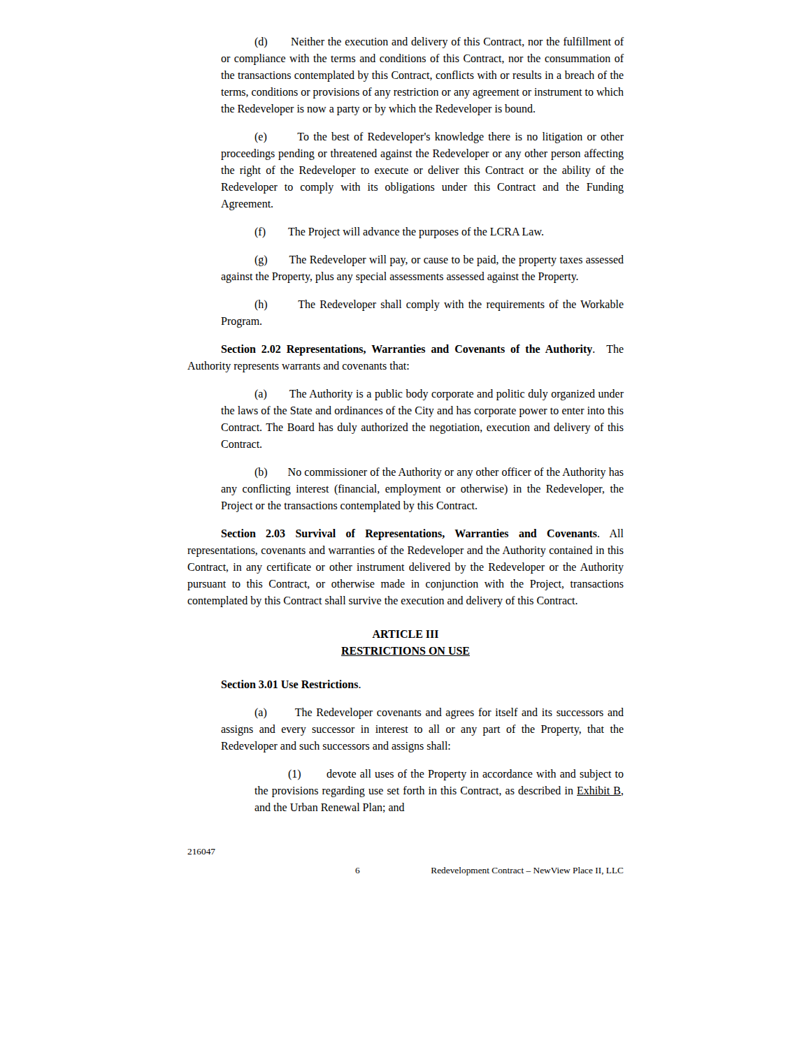(d) Neither the execution and delivery of this Contract, nor the fulfillment of or compliance with the terms and conditions of this Contract, nor the consummation of the transactions contemplated by this Contract, conflicts with or results in a breach of the terms, conditions or provisions of any restriction or any agreement or instrument to which the Redeveloper is now a party or by which the Redeveloper is bound.
(e) To the best of Redeveloper's knowledge there is no litigation or other proceedings pending or threatened against the Redeveloper or any other person affecting the right of the Redeveloper to execute or deliver this Contract or the ability of the Redeveloper to comply with its obligations under this Contract and the Funding Agreement.
(f) The Project will advance the purposes of the LCRA Law.
(g) The Redeveloper will pay, or cause to be paid, the property taxes assessed against the Property, plus any special assessments assessed against the Property.
(h) The Redeveloper shall comply with the requirements of the Workable Program.
Section 2.02 Representations, Warranties and Covenants of the Authority. The Authority represents warrants and covenants that:
(a) The Authority is a public body corporate and politic duly organized under the laws of the State and ordinances of the City and has corporate power to enter into this Contract. The Board has duly authorized the negotiation, execution and delivery of this Contract.
(b) No commissioner of the Authority or any other officer of the Authority has any conflicting interest (financial, employment or otherwise) in the Redeveloper, the Project or the transactions contemplated by this Contract.
Section 2.03 Survival of Representations, Warranties and Covenants. All representations, covenants and warranties of the Redeveloper and the Authority contained in this Contract, in any certificate or other instrument delivered by the Redeveloper or the Authority pursuant to this Contract, or otherwise made in conjunction with the Project, transactions contemplated by this Contract shall survive the execution and delivery of this Contract.
ARTICLE III
RESTRICTIONS ON USE
Section 3.01 Use Restrictions.
(a) The Redeveloper covenants and agrees for itself and its successors and assigns and every successor in interest to all or any part of the Property, that the Redeveloper and such successors and assigns shall:
(1) devote all uses of the Property in accordance with and subject to the provisions regarding use set forth in this Contract, as described in Exhibit B, and the Urban Renewal Plan; and
216047
6 Redevelopment Contract – NewView Place II, LLC